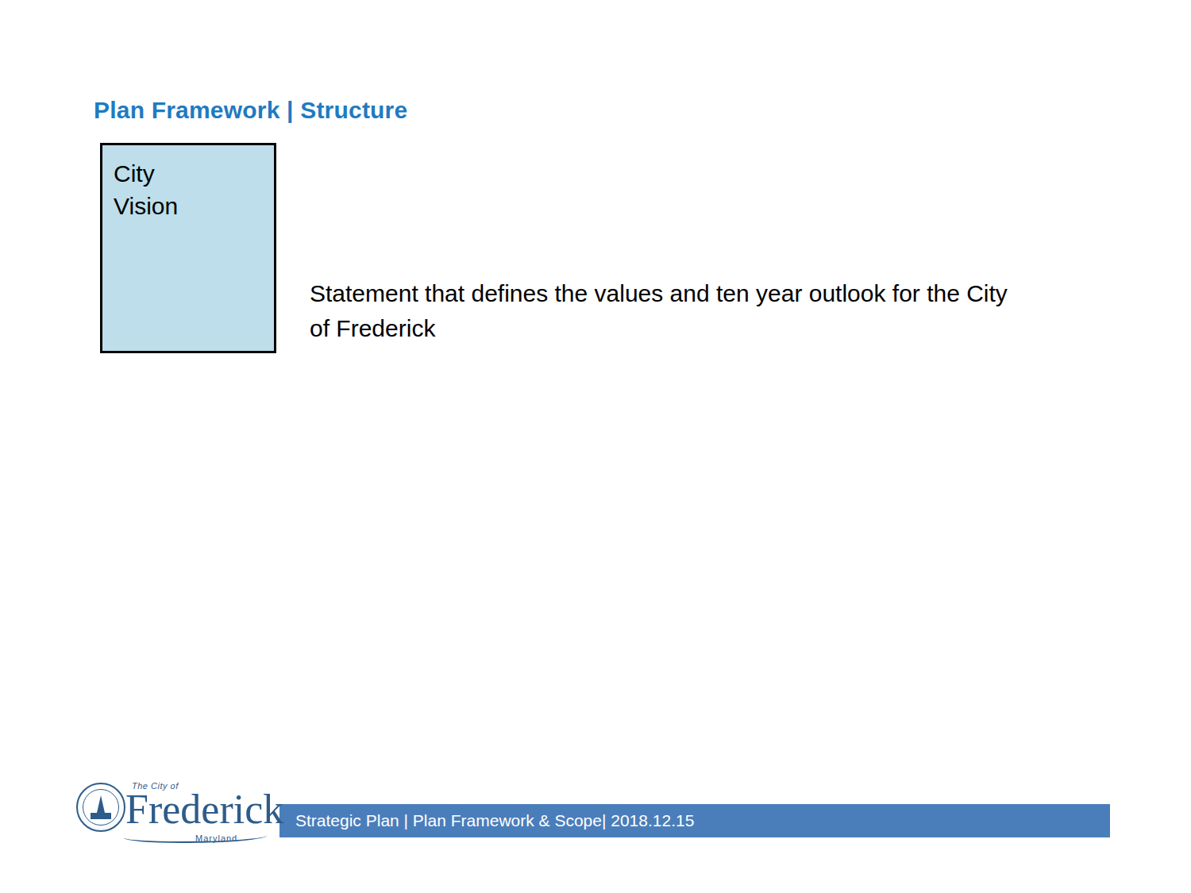Plan Framework | Structure
City
Vision
Statement that defines the values and ten year outlook for the City of Frederick
Strategic Plan | Plan Framework & Scope| 2018.12.15
The City of
Frederick
Maryland